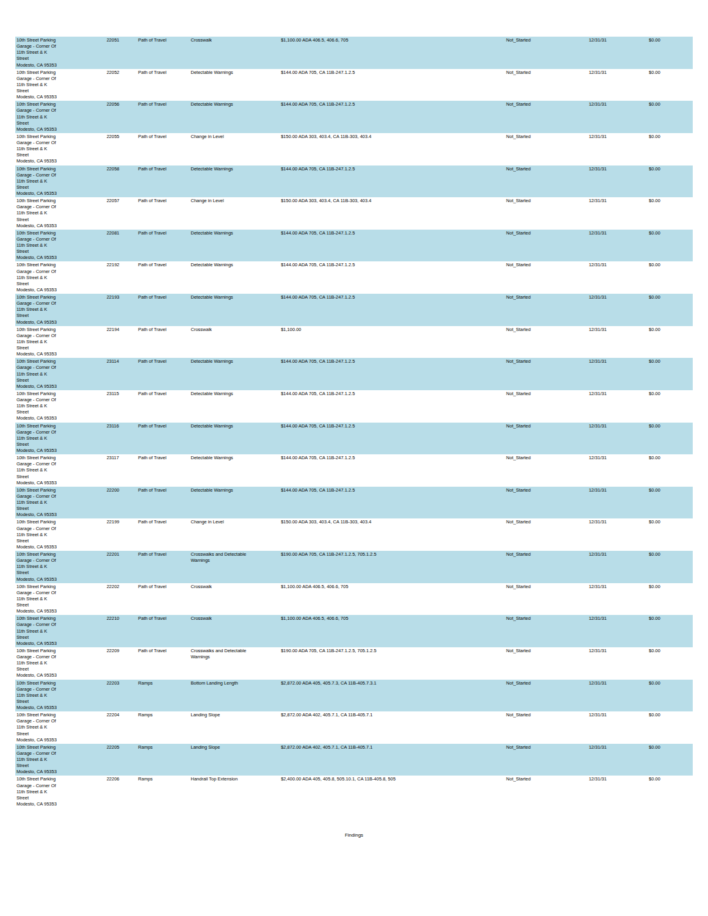| 10th Street Parking Garage - Corner Of 11th Street & K Street Modesto, CA 95353 | 22051 | Path of Travel | Crosswalk | $1,100.00 ADA 406.5, 406.6, 705 | Not_Started | 12/31/31 | $0.00 |
| 10th Street Parking Garage - Corner Of 11th Street & K Street Modesto, CA 95353 | 22052 | Path of Travel | Detectable Warnings | $144.00 ADA 705, CA 11B-247.1.2.5 | Not_Started | 12/31/31 | $0.00 |
| 10th Street Parking Garage - Corner Of 11th Street & K Street Modesto, CA 95353 | 22056 | Path of Travel | Detectable Warnings | $144.00 ADA 705, CA 11B-247.1.2.5 | Not_Started | 12/31/31 | $0.00 |
| 10th Street Parking Garage - Corner Of 11th Street & K Street Modesto, CA 95353 | 22055 | Path of Travel | Change in Level | $150.00 ADA 303, 403.4, CA 11B-303, 403.4 | Not_Started | 12/31/31 | $0.00 |
| 10th Street Parking Garage - Corner Of 11th Street & K Street Modesto, CA 95353 | 22058 | Path of Travel | Detectable Warnings | $144.00 ADA 705, CA 11B-247.1.2.5 | Not_Started | 12/31/31 | $0.00 |
| 10th Street Parking Garage - Corner Of 11th Street & K Street Modesto, CA 95353 | 22057 | Path of Travel | Change in Level | $150.00 ADA 303, 403.4, CA 11B-303, 403.4 | Not_Started | 12/31/31 | $0.00 |
| 10th Street Parking Garage - Corner Of 11th Street & K Street Modesto, CA 95353 | 22081 | Path of Travel | Detectable Warnings | $144.00 ADA 705, CA 11B-247.1.2.5 | Not_Started | 12/31/31 | $0.00 |
| 10th Street Parking Garage - Corner Of 11th Street & K Street Modesto, CA 95353 | 22192 | Path of Travel | Detectable Warnings | $144.00 ADA 705, CA 11B-247.1.2.5 | Not_Started | 12/31/31 | $0.00 |
| 10th Street Parking Garage - Corner Of 11th Street & K Street Modesto, CA 95353 | 22193 | Path of Travel | Detectable Warnings | $144.00 ADA 705, CA 11B-247.1.2.5 | Not_Started | 12/31/31 | $0.00 |
| 10th Street Parking Garage - Corner Of 11th Street & K Street Modesto, CA 95353 | 22194 | Path of Travel | Crosswalk | $1,100.00 | Not_Started | 12/31/31 | $0.00 |
| 10th Street Parking Garage - Corner Of 11th Street & K Street Modesto, CA 95353 | 23114 | Path of Travel | Detectable Warnings | $144.00 ADA 705, CA 11B-247.1.2.5 | Not_Started | 12/31/31 | $0.00 |
| 10th Street Parking Garage - Corner Of 11th Street & K Street Modesto, CA 95353 | 23115 | Path of Travel | Detectable Warnings | $144.00 ADA 705, CA 11B-247.1.2.5 | Not_Started | 12/31/31 | $0.00 |
| 10th Street Parking Garage - Corner Of 11th Street & K Street Modesto, CA 95353 | 23116 | Path of Travel | Detectable Warnings | $144.00 ADA 705, CA 11B-247.1.2.5 | Not_Started | 12/31/31 | $0.00 |
| 10th Street Parking Garage - Corner Of 11th Street & K Street Modesto, CA 95353 | 23117 | Path of Travel | Detectable Warnings | $144.00 ADA 705, CA 11B-247.1.2.5 | Not_Started | 12/31/31 | $0.00 |
| 10th Street Parking Garage - Corner Of 11th Street & K Street Modesto, CA 95353 | 22200 | Path of Travel | Detectable Warnings | $144.00 ADA 705, CA 11B-247.1.2.5 | Not_Started | 12/31/31 | $0.00 |
| 10th Street Parking Garage - Corner Of 11th Street & K Street Modesto, CA 95353 | 22199 | Path of Travel | Change in Level | $150.00 ADA 303, 403.4, CA 11B-303, 403.4 | Not_Started | 12/31/31 | $0.00 |
| 10th Street Parking Garage - Corner Of 11th Street & K Street Modesto, CA 95353 | 22201 | Path of Travel | Crosswalks and Detectable Warnings | $190.00 ADA 705, CA 11B-247.1.2.5, 705.1.2.5 | Not_Started | 12/31/31 | $0.00 |
| 10th Street Parking Garage - Corner Of 11th Street & K Street Modesto, CA 95353 | 22202 | Path of Travel | Crosswalk | $1,100.00 ADA 406.5, 406.6, 705 | Not_Started | 12/31/31 | $0.00 |
| 10th Street Parking Garage - Corner Of 11th Street & K Street Modesto, CA 95353 | 22210 | Path of Travel | Crosswalk | $1,100.00 ADA 406.5, 406.6, 705 | Not_Started | 12/31/31 | $0.00 |
| 10th Street Parking Garage - Corner Of 11th Street & K Street Modesto, CA 95353 | 22209 | Path of Travel | Crosswalks and Detectable Warnings | $190.00 ADA 705, CA 11B-247.1.2.5, 705.1.2.5 | Not_Started | 12/31/31 | $0.00 |
| 10th Street Parking Garage - Corner Of 11th Street & K Street Modesto, CA 95353 | 22203 | Ramps | Bottom Landing Length | $2,872.00 ADA 405, 405.7.3, CA 11B-405.7.3.1 | Not_Started | 12/31/31 | $0.00 |
| 10th Street Parking Garage - Corner Of 11th Street & K Street Modesto, CA 95353 | 22204 | Ramps | Landing Slope | $2,872.00 ADA 402, 405.7.1, CA 11B-405.7.1 | Not_Started | 12/31/31 | $0.00 |
| 10th Street Parking Garage - Corner Of 11th Street & K Street Modesto, CA 95353 | 22205 | Ramps | Landing Slope | $2,872.00 ADA 402, 405.7.1, CA 11B-405.7.1 | Not_Started | 12/31/31 | $0.00 |
| 10th Street Parking Garage - Corner Of 11th Street & K Street Modesto, CA 95353 | 22206 | Ramps | Handrail Top Extension | $2,400.00 ADA 405, 405.8, 505.10.1, CA 11B-405.8, 505 | Not_Started | 12/31/31 | $0.00 |
Findings